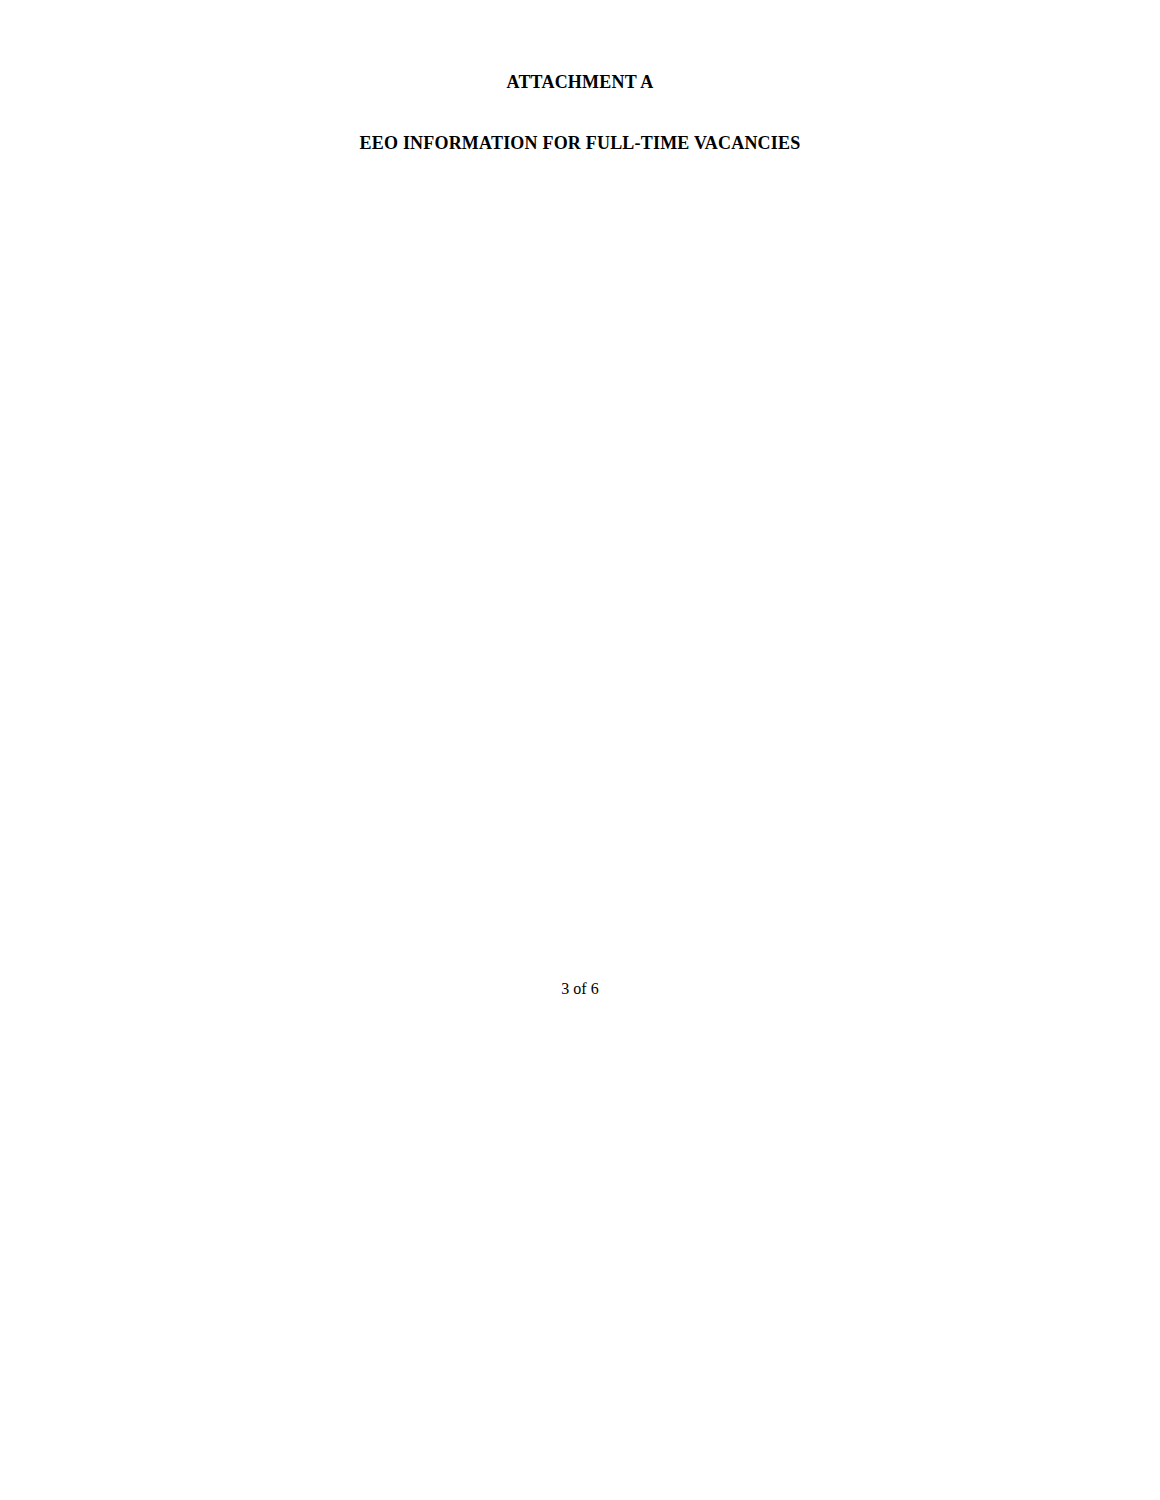ATTACHMENT A
EEO INFORMATION FOR FULL-TIME VACANCIES
3 of 6